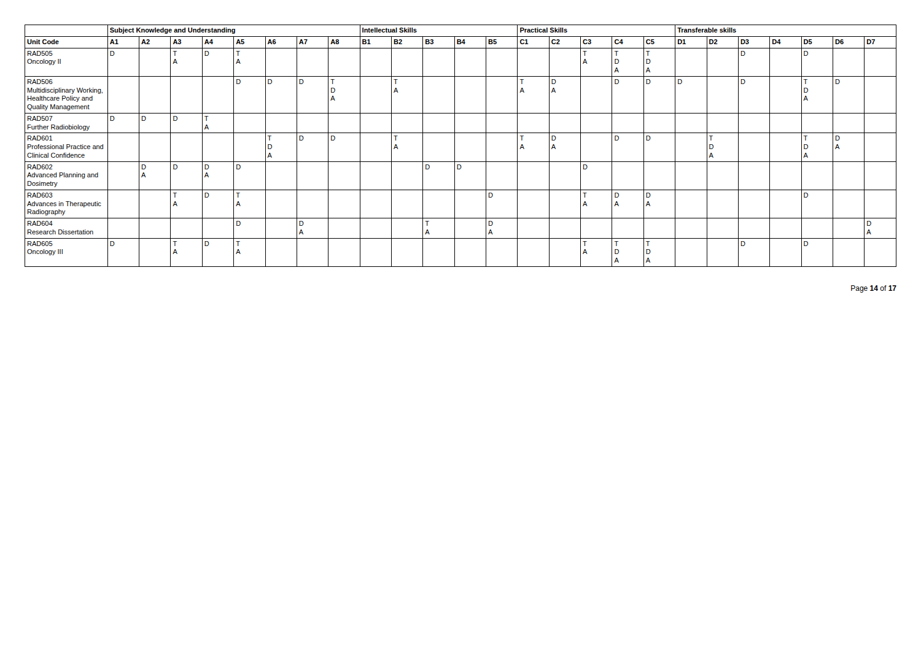| | Subject Knowledge and Understanding | Intellectual Skills | Practical Skills | Transferable skills |
| --- | --- | --- | --- | --- |
| Unit Code | A1 | A2 | A3 | A4 | A5 | A6 | A7 | A8 | B1 | B2 | B3 | B4 | B5 | C1 | C2 | C3 | C4 | C5 | D1 | D2 | D3 | D4 | D5 | D6 | D7 |
| RAD505 Oncology II | D | | T A | D | T A | | | | | | | | | | | T A | T D A | T D A | | | D | | D | | |
| RAD506 Multidisciplinary Working, Healthcare Policy and Quality Management | | | | | D | D | D | T D A | | T A | | | | T A | D A | | D | D | D | | D | | T D A | D | |
| RAD507 Further Radiobiology | D | D | D | T A | | | | | | | | | | | | | | | | | | | | | |
| RAD601 Professional Practice and Clinical Confidence | | | | | | T D A | D | D | | T A | | | | T A | D A | | D | D | | T D A | | | T D A | D A | |
| RAD602 Advanced Planning and Dosimetry | | D A | D | D A | D | | | | | | D | D | | | | D | | | | | | | | | |
| RAD603 Advances in Therapeutic Radiography | | | T A | D | T A | | | | | | | | D | | | T A | D A | D A | | | | | D | | |
| RAD604 Research Dissertation | | | | | D | | D A | | | | T A | | D A | | | | | | | | | | | | D A |
| RAD605 Oncology III | D | | T A | D | T A | | | | | | | | | | | T A | T D A | T D A | | | D | | D | | |
Page 14 of 17